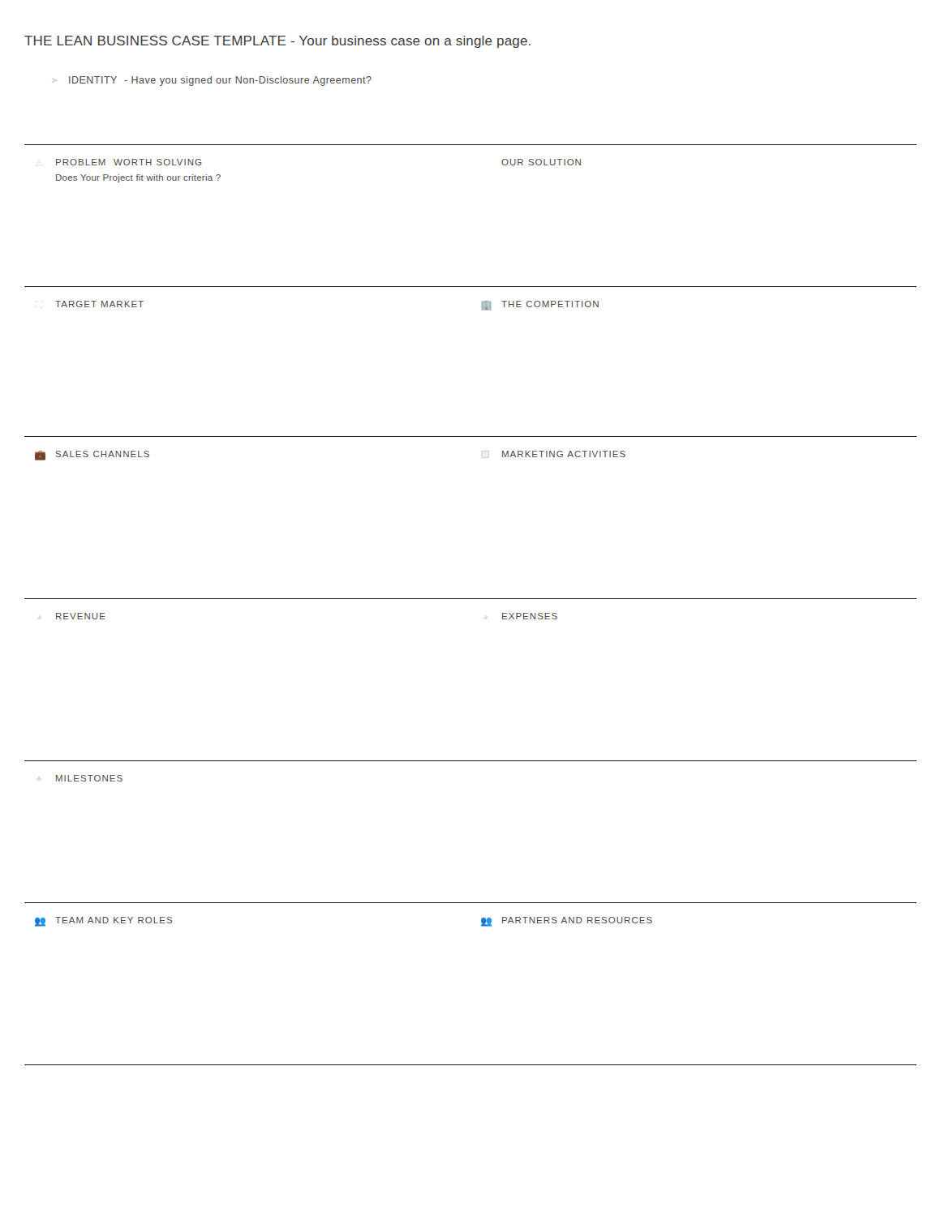THE LEAN BUSINESS CASE TEMPLATE - Your business case on a single page.
➤ IDENTITY - Have you signed our Non-Disclosure Agreement?
| ⚠ PROBLEM WORTH SOLVING Does Your Project fit with our criteria ? | OUR SOLUTION |
| ⛶ TARGET MARKET | 🏢 THE COMPETITION |
| 💼 SALES CHANNELS | 🖼 MARKETING ACTIVITIES |
| ◕ REVENUE | ◕ EXPENSES |
| ✦ MILESTONES |
| 👥 TEAM AND KEY ROLES | 👥 PARTNERS AND RESOURCES |